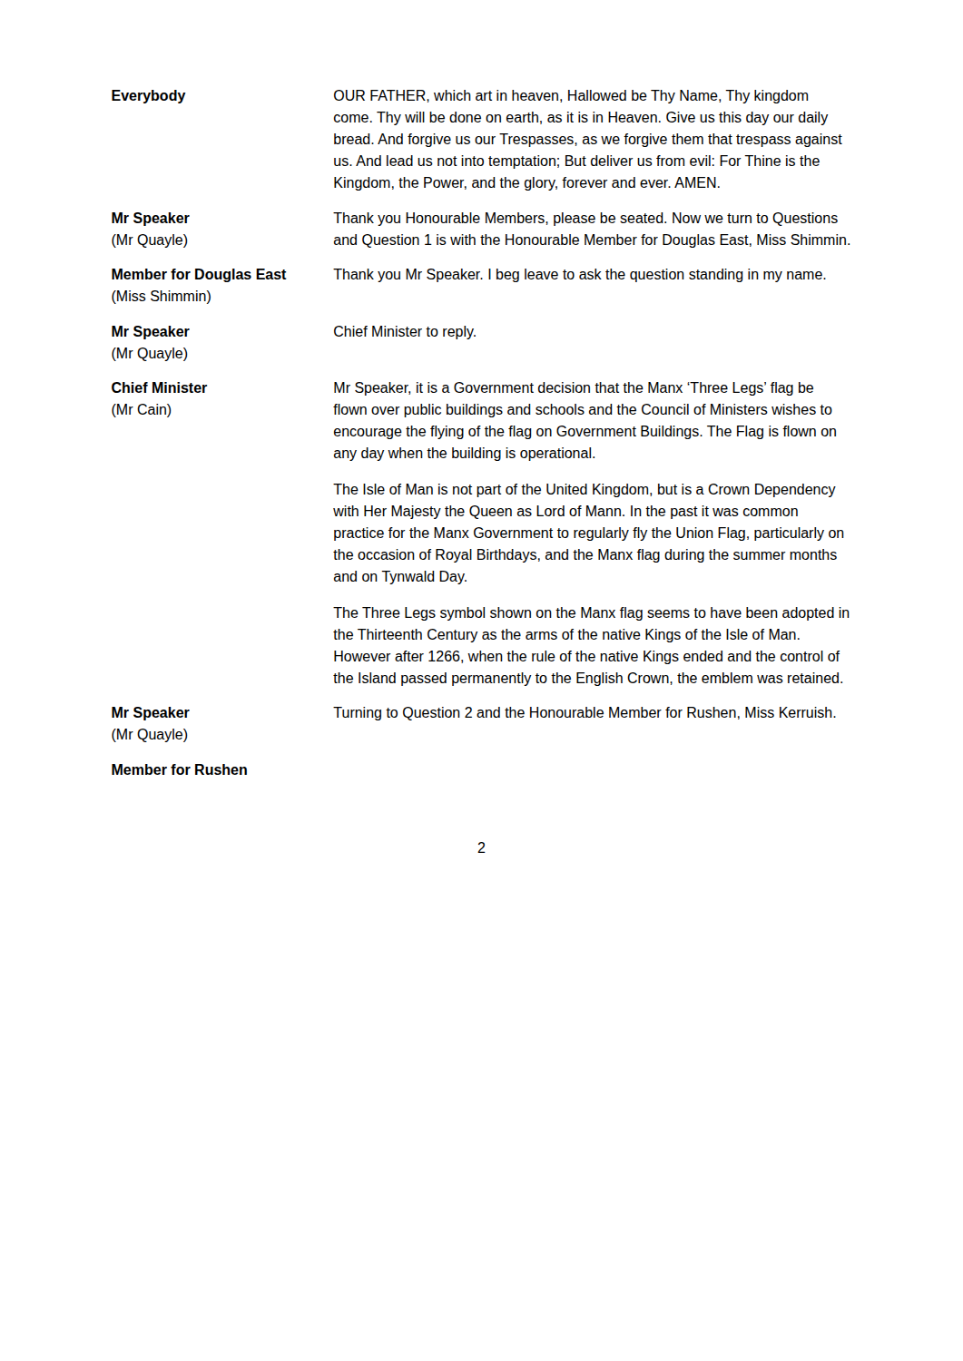| Everybody | OUR FATHER, which art in heaven, Hallowed be Thy Name, Thy kingdom come. Thy will be done on earth, as it is in Heaven. Give us this day our daily bread. And forgive us our Trespasses, as we forgive them that trespass against us. And lead us not into temptation; But deliver us from evil: For Thine is the Kingdom, the Power, and the glory, forever and ever. AMEN. |
| Mr Speaker (Mr Quayle) | Thank you Honourable Members, please be seated. Now we turn to Questions and Question 1 is with the Honourable Member for Douglas East, Miss Shimmin. |
| Member for Douglas East (Miss Shimmin) | Thank you Mr Speaker. I beg leave to ask the question standing in my name. |
| Mr Speaker (Mr Quayle) | Chief Minister to reply. |
| Chief Minister (Mr Cain) | Mr Speaker, it is a Government decision that the Manx ‘Three Legs’ flag be flown over public buildings and schools and the Council of Ministers wishes to encourage the flying of the flag on Government Buildings. The Flag is flown on any day when the building is operational. The Isle of Man is not part of the United Kingdom, but is a Crown Dependency with Her Majesty the Queen as Lord of Mann. In the past it was common practice for the Manx Government to regularly fly the Union Flag, particularly on the occasion of Royal Birthdays, and the Manx flag during the summer months and on Tynwald Day. The Three Legs symbol shown on the Manx flag seems to have been adopted in the Thirteenth Century as the arms of the native Kings of the Isle of Man. However after 1266, when the rule of the native Kings ended and the control of the Island passed permanently to the English Crown, the emblem was retained. |
| Mr Speaker (Mr Quayle) | Turning to Question 2 and the Honourable Member for Rushen, Miss Kerruish. |
| Member for Rushen | |
2